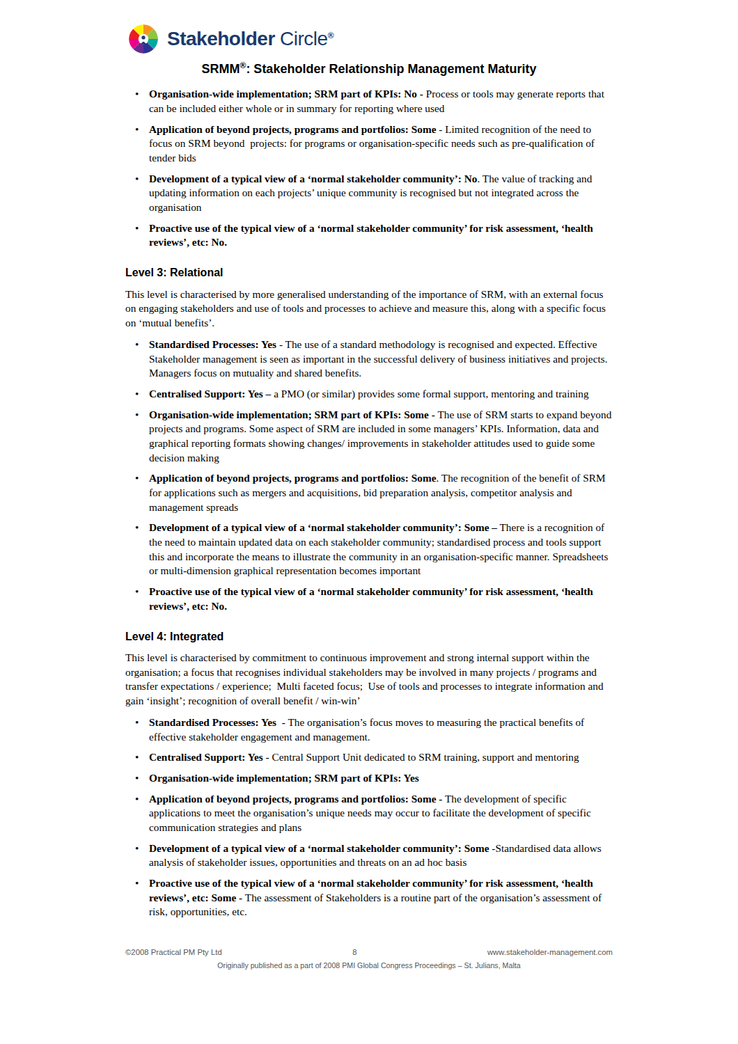Stakeholder Circle®
SRMM®: Stakeholder Relationship Management Maturity
Organisation-wide implementation; SRM part of KPIs: No - Process or tools may generate reports that can be included either whole or in summary for reporting where used
Application of beyond projects, programs and portfolios: Some - Limited recognition of the need to focus on SRM beyond projects: for programs or organisation-specific needs such as pre-qualification of tender bids
Development of a typical view of a ‘normal stakeholder community’: No. The value of tracking and updating information on each projects’ unique community is recognised but not integrated across the organisation
Proactive use of the typical view of a ‘normal stakeholder community’ for risk assessment, ‘health reviews’, etc: No.
Level 3: Relational
This level is characterised by more generalised understanding of the importance of SRM, with an external focus on engaging stakeholders and use of tools and processes to achieve and measure this, along with a specific focus on ‘mutual benefits’.
Standardised Processes: Yes - The use of a standard methodology is recognised and expected. Effective Stakeholder management is seen as important in the successful delivery of business initiatives and projects. Managers focus on mutuality and shared benefits.
Centralised Support: Yes – a PMO (or similar) provides some formal support, mentoring and training
Organisation-wide implementation; SRM part of KPIs: Some - The use of SRM starts to expand beyond projects and programs. Some aspect of SRM are included in some managers’ KPIs. Information, data and graphical reporting formats showing changes/ improvements in stakeholder attitudes used to guide some decision making
Application of beyond projects, programs and portfolios: Some. The recognition of the benefit of SRM for applications such as mergers and acquisitions, bid preparation analysis, competitor analysis and management spreads
Development of a typical view of a ‘normal stakeholder community’: Some – There is a recognition of the need to maintain updated data on each stakeholder community; standardised process and tools support this and incorporate the means to illustrate the community in an organisation-specific manner. Spreadsheets or multi-dimension graphical representation becomes important
Proactive use of the typical view of a ‘normal stakeholder community’ for risk assessment, ‘health reviews’, etc: No.
Level 4: Integrated
This level is characterised by commitment to continuous improvement and strong internal support within the organisation; a focus that recognises individual stakeholders may be involved in many projects / programs and transfer expectations / experience; Multi faceted focus; Use of tools and processes to integrate information and gain ‘insight’; recognition of overall benefit / win-win’
Standardised Processes: Yes - The organisation’s focus moves to measuring the practical benefits of effective stakeholder engagement and management.
Centralised Support: Yes - Central Support Unit dedicated to SRM training, support and mentoring
Organisation-wide implementation; SRM part of KPIs: Yes
Application of beyond projects, programs and portfolios: Some - The development of specific applications to meet the organisation’s unique needs may occur to facilitate the development of specific communication strategies and plans
Development of a typical view of a ‘normal stakeholder community’: Some -Standardised data allows analysis of stakeholder issues, opportunities and threats on an ad hoc basis
Proactive use of the typical view of a ‘normal stakeholder community’ for risk assessment, ‘health reviews’, etc: Some - The assessment of Stakeholders is a routine part of the organisation’s assessment of risk, opportunities, etc.
©2008 Practical PM Pty Ltd
8
www.stakeholder-management.com
Originally published as a part of 2008 PMI Global Congress Proceedings – St. Julians, Malta